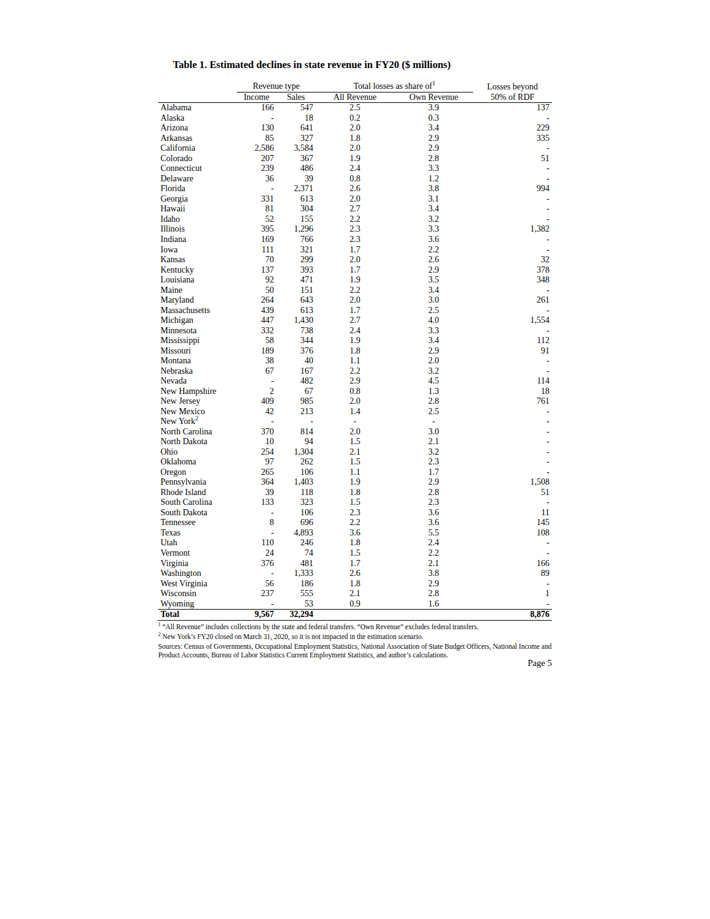Table 1. Estimated declines in state revenue in FY20 ($ millions)
| | Revenue type | Total losses as share of 1 | Losses beyond |
| --- | --- | --- | --- |
| | Income | Sales | All Revenue | Own Revenue | 50% of RDF |
| Alabama | 166 | 547 | 2.5 | 3.9 | 137 |
| Alaska | - | 18 | 0.2 | 0.3 | - |
| Arizona | 130 | 641 | 2.0 | 3.4 | 229 |
| Arkansas | 85 | 327 | 1.8 | 2.9 | 335 |
| California | 2,586 | 3,584 | 2.0 | 2.9 | - |
| Colorado | 207 | 367 | 1.9 | 2.8 | 51 |
| Connecticut | 239 | 486 | 2.4 | 3.3 | - |
| Delaware | 36 | 39 | 0.8 | 1.2 | - |
| Florida | - | 2,371 | 2.6 | 3.8 | 994 |
| Georgia | 331 | 613 | 2.0 | 3.1 | - |
| Hawaii | 81 | 304 | 2.7 | 3.4 | - |
| Idaho | 52 | 155 | 2.2 | 3.2 | - |
| Illinois | 395 | 1,296 | 2.3 | 3.3 | 1,382 |
| Indiana | 169 | 766 | 2.3 | 3.6 | - |
| Iowa | 111 | 321 | 1.7 | 2.2 | - |
| Kansas | 70 | 299 | 2.0 | 2.6 | 32 |
| Kentucky | 137 | 393 | 1.7 | 2.9 | 378 |
| Louisiana | 92 | 471 | 1.9 | 3.5 | 348 |
| Maine | 50 | 151 | 2.2 | 3.4 | - |
| Maryland | 264 | 643 | 2.0 | 3.0 | 261 |
| Massachusetts | 439 | 613 | 1.7 | 2.5 | - |
| Michigan | 447 | 1,430 | 2.7 | 4.0 | 1,554 |
| Minnesota | 332 | 738 | 2.4 | 3.3 | - |
| Mississippi | 58 | 344 | 1.9 | 3.4 | 112 |
| Missouri | 189 | 376 | 1.8 | 2.9 | 91 |
| Montana | 38 | 40 | 1.1 | 2.0 | - |
| Nebraska | 67 | 167 | 2.2 | 3.2 | - |
| Nevada | - | 482 | 2.9 | 4.5 | 114 |
| New Hampshire | 2 | 67 | 0.8 | 1.3 | 18 |
| New Jersey | 409 | 985 | 2.0 | 2.8 | 761 |
| New Mexico | 42 | 213 | 1.4 | 2.5 | - |
| New York 2 | - | - | - | - | - |
| North Carolina | 370 | 814 | 2.0 | 3.0 | - |
| North Dakota | 10 | 94 | 1.5 | 2.1 | - |
| Ohio | 254 | 1,304 | 2.1 | 3.2 | - |
| Oklahoma | 97 | 262 | 1.5 | 2.3 | - |
| Oregon | 265 | 106 | 1.1 | 1.7 | - |
| Pennsylvania | 364 | 1,403 | 1.9 | 2.9 | 1,508 |
| Rhode Island | 39 | 118 | 1.8 | 2.8 | 51 |
| South Carolina | 133 | 323 | 1.5 | 2.3 | - |
| South Dakota | - | 106 | 2.3 | 3.6 | 11 |
| Tennessee | 8 | 696 | 2.2 | 3.6 | 145 |
| Texas | - | 4,893 | 3.6 | 5.5 | 108 |
| Utah | 110 | 246 | 1.8 | 2.4 | - |
| Vermont | 24 | 74 | 1.5 | 2.2 | - |
| Virginia | 376 | 481 | 1.7 | 2.1 | 166 |
| Washington | - | 1,333 | 2.6 | 3.8 | 89 |
| West Virginia | 56 | 186 | 1.8 | 2.9 | - |
| Wisconsin | 237 | 555 | 2.1 | 2.8 | 1 |
| Wyoming | - | 53 | 0.9 | 1.6 | - |
| Total | 9,567 | 32,294 | | | 8,876 |
1 “All Revenue” includes collections by the state and federal transfers. “Own Revenue” excludes federal transfers.
2 New York’s FY20 closed on March 31, 2020, so it is not impacted in the estimation scenario.
Sources: Census of Governments, Occupational Employment Statistics, National Association of State Budget Officers, National Income and Product Accounts, Bureau of Labor Statistics Current Employment Statistics, and author’s calculations.
Page 5